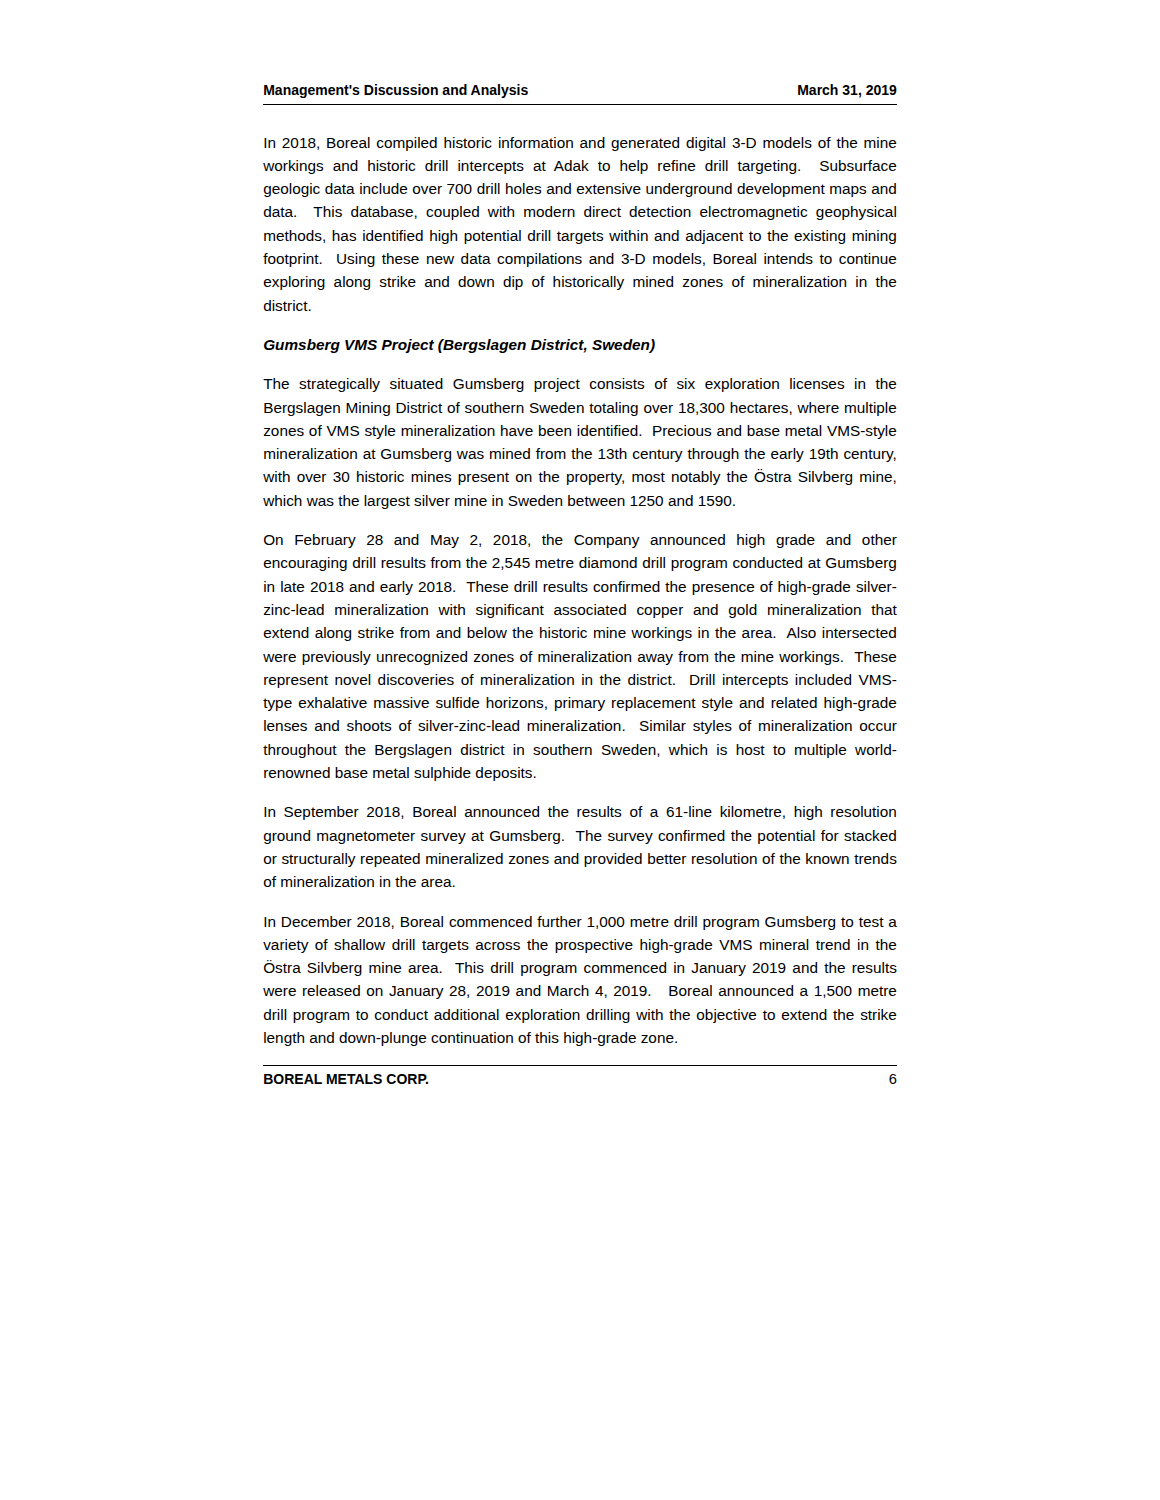Management's Discussion and Analysis March 31, 2019
In 2018, Boreal compiled historic information and generated digital 3-D models of the mine workings and historic drill intercepts at Adak to help refine drill targeting. Subsurface geologic data include over 700 drill holes and extensive underground development maps and data. This database, coupled with modern direct detection electromagnetic geophysical methods, has identified high potential drill targets within and adjacent to the existing mining footprint. Using these new data compilations and 3-D models, Boreal intends to continue exploring along strike and down dip of historically mined zones of mineralization in the district.
Gumsberg VMS Project (Bergslagen District, Sweden)
The strategically situated Gumsberg project consists of six exploration licenses in the Bergslagen Mining District of southern Sweden totaling over 18,300 hectares, where multiple zones of VMS style mineralization have been identified. Precious and base metal VMS-style mineralization at Gumsberg was mined from the 13th century through the early 19th century, with over 30 historic mines present on the property, most notably the Östra Silvberg mine, which was the largest silver mine in Sweden between 1250 and 1590.
On February 28 and May 2, 2018, the Company announced high grade and other encouraging drill results from the 2,545 metre diamond drill program conducted at Gumsberg in late 2018 and early 2018. These drill results confirmed the presence of high-grade silver-zinc-lead mineralization with significant associated copper and gold mineralization that extend along strike from and below the historic mine workings in the area. Also intersected were previously unrecognized zones of mineralization away from the mine workings. These represent novel discoveries of mineralization in the district. Drill intercepts included VMS-type exhalative massive sulfide horizons, primary replacement style and related high-grade lenses and shoots of silver-zinc-lead mineralization. Similar styles of mineralization occur throughout the Bergslagen district in southern Sweden, which is host to multiple world-renowned base metal sulphide deposits.
In September 2018, Boreal announced the results of a 61-line kilometre, high resolution ground magnetometer survey at Gumsberg. The survey confirmed the potential for stacked or structurally repeated mineralized zones and provided better resolution of the known trends of mineralization in the area.
In December 2018, Boreal commenced further 1,000 metre drill program Gumsberg to test a variety of shallow drill targets across the prospective high-grade VMS mineral trend in the Östra Silvberg mine area. This drill program commenced in January 2019 and the results were released on January 28, 2019 and March 4, 2019. Boreal announced a 1,500 metre drill program to conduct additional exploration drilling with the objective to extend the strike length and down-plunge continuation of this high-grade zone.
BOREAL METALS CORP. 6